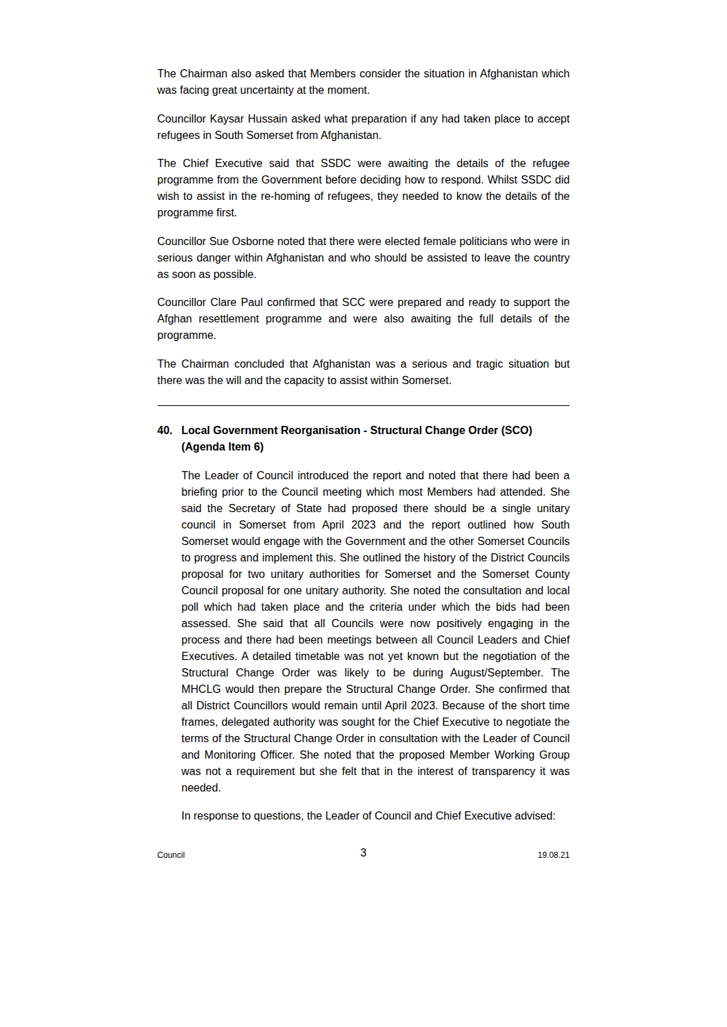The Chairman also asked that Members consider the situation in Afghanistan which was facing great uncertainty at the moment.
Councillor Kaysar Hussain asked what preparation if any had taken place to accept refugees in South Somerset from Afghanistan.
The Chief Executive said that SSDC were awaiting the details of the refugee programme from the Government before deciding how to respond. Whilst SSDC did wish to assist in the re-homing of refugees, they needed to know the details of the programme first.
Councillor Sue Osborne noted that there were elected female politicians who were in serious danger within Afghanistan and who should be assisted to leave the country as soon as possible.
Councillor Clare Paul confirmed that SCC were prepared and ready to support the Afghan resettlement programme and were also awaiting the full details of the programme.
The Chairman concluded that Afghanistan was a serious and tragic situation but there was the will and the capacity to assist within Somerset.
40.
Local Government Reorganisation - Structural Change Order (SCO) (Agenda Item 6)
The Leader of Council introduced the report and noted that there had been a briefing prior to the Council meeting which most Members had attended. She said the Secretary of State had proposed there should be a single unitary council in Somerset from April 2023 and the report outlined how South Somerset would engage with the Government and the other Somerset Councils to progress and implement this. She outlined the history of the District Councils proposal for two unitary authorities for Somerset and the Somerset County Council proposal for one unitary authority. She noted the consultation and local poll which had taken place and the criteria under which the bids had been assessed. She said that all Councils were now positively engaging in the process and there had been meetings between all Council Leaders and Chief Executives. A detailed timetable was not yet known but the negotiation of the Structural Change Order was likely to be during August/September. The MHCLG would then prepare the Structural Change Order. She confirmed that all District Councillors would remain until April 2023. Because of the short time frames, delegated authority was sought for the Chief Executive to negotiate the terms of the Structural Change Order in consultation with the Leader of Council and Monitoring Officer. She noted that the proposed Member Working Group was not a requirement but she felt that in the interest of transparency it was needed.
In response to questions, the Leader of Council and Chief Executive advised:
Council
3
19.08.21